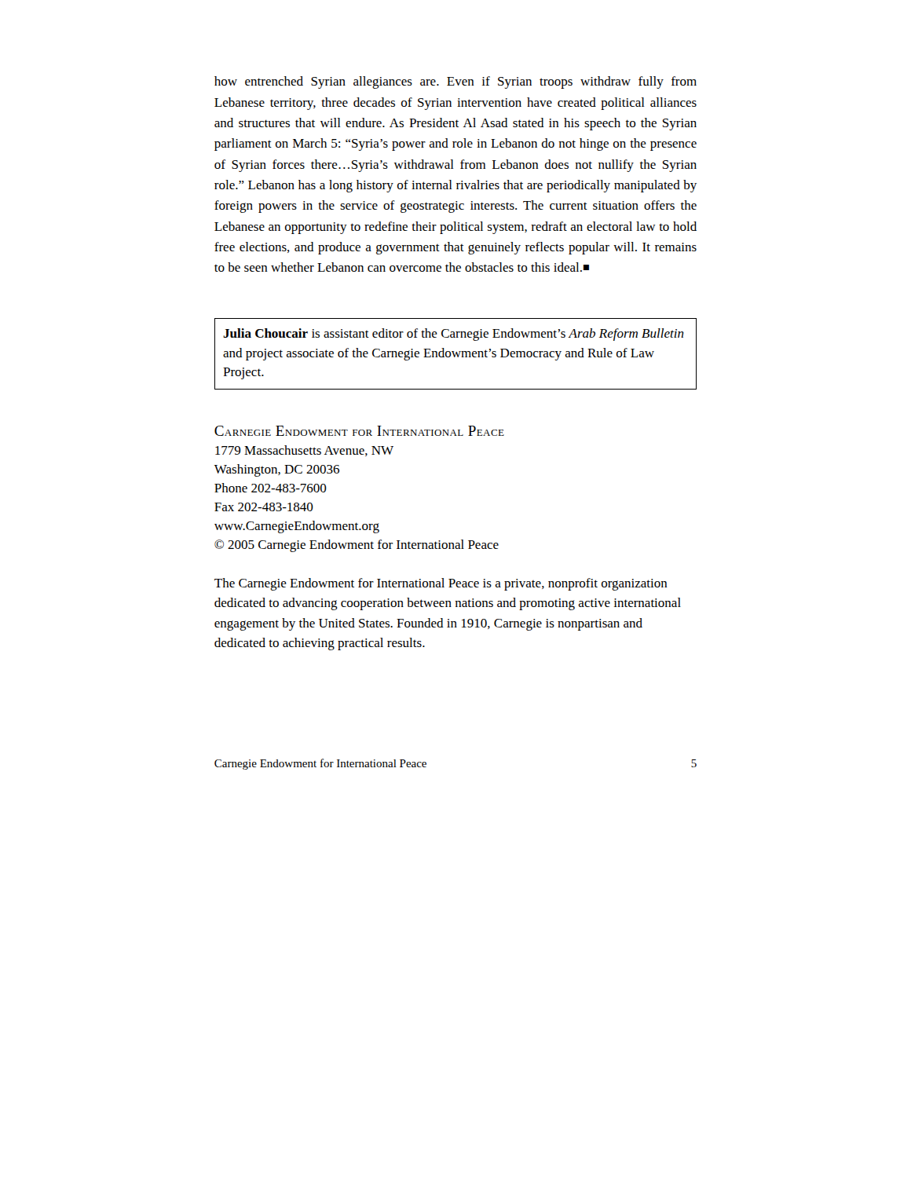how entrenched Syrian allegiances are. Even if Syrian troops withdraw fully from Lebanese territory, three decades of Syrian intervention have created political alliances and structures that will endure. As President Al Asad stated in his speech to the Syrian parliament on March 5: “Syria’s power and role in Lebanon do not hinge on the presence of Syrian forces there…Syria’s withdrawal from Lebanon does not nullify the Syrian role.” Lebanon has a long history of internal rivalries that are periodically manipulated by foreign powers in the service of geostrategic interests. The current situation offers the Lebanese an opportunity to redefine their political system, redraft an electoral law to hold free elections, and produce a government that genuinely reflects popular will. It remains to be seen whether Lebanon can overcome the obstacles to this ideal.■
Julia Choucair is assistant editor of the Carnegie Endowment’s Arab Reform Bulletin and project associate of the Carnegie Endowment’s Democracy and Rule of Law Project.
Carnegie Endowment for International Peace
1779 Massachusetts Avenue, NW
Washington, DC 20036
Phone 202-483-7600
Fax 202-483-1840
www.CarnegieEndowment.org
© 2005 Carnegie Endowment for International Peace
The Carnegie Endowment for International Peace is a private, nonprofit organization dedicated to advancing cooperation between nations and promoting active international engagement by the United States. Founded in 1910, Carnegie is nonpartisan and dedicated to achieving practical results.
Carnegie Endowment for International Peace
5